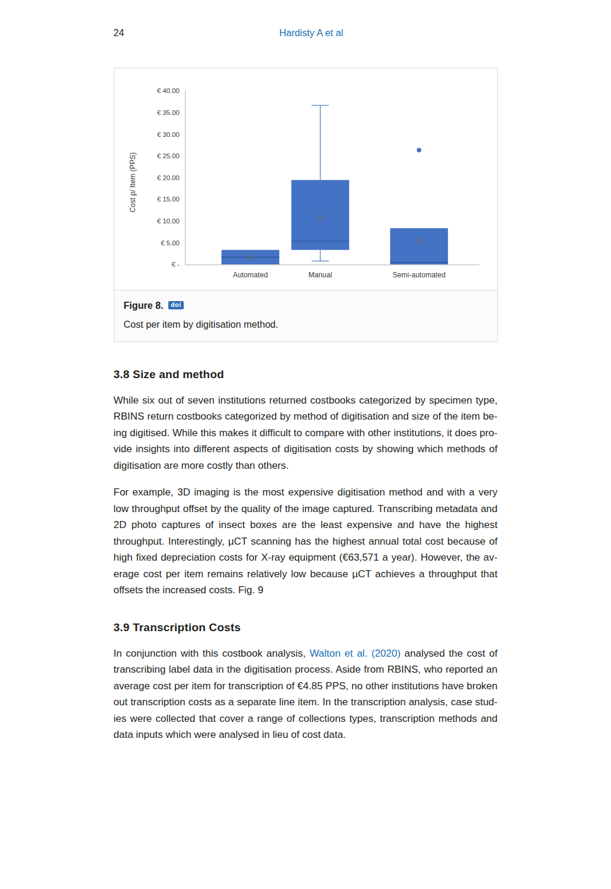24 Hardisty A et al
Cost p/ Item (PPS) € 40.00 € 35.00 € 30.00 € 25.00 € 20.00 € 15.00 € 10.00 € 5.00 € - Automated Manual Semi-automated
Figure 8. doi
Cost per item by digitisation method.
3.8 Size and method
While six out of seven institutions returned costbooks categorized by specimen type, RBINS return costbooks categorized by method of digitisation and size of the item being digitised. While this makes it difficult to compare with other institutions, it does provide insights into different aspects of digitisation costs by showing which methods of digitisation are more costly than others.
For example, 3D imaging is the most expensive digitisation method and with a very low throughput offset by the quality of the image captured. Transcribing metadata and 2D photo captures of insect boxes are the least expensive and have the highest throughput. Interestingly, µCT scanning has the highest annual total cost because of high fixed depreciation costs for X-ray equipment (€63,571 a year). However, the average cost per item remains relatively low because µCT achieves a throughput that offsets the increased costs. Fig. 9
3.9 Transcription Costs
In conjunction with this costbook analysis, Walton et al. (2020) analysed the cost of transcribing label data in the digitisation process. Aside from RBINS, who reported an average cost per item for transcription of €4.85 PPS, no other institutions have broken out transcription costs as a separate line item. In the transcription analysis, case studies were collected that cover a range of collections types, transcription methods and data inputs which were analysed in lieu of cost data.